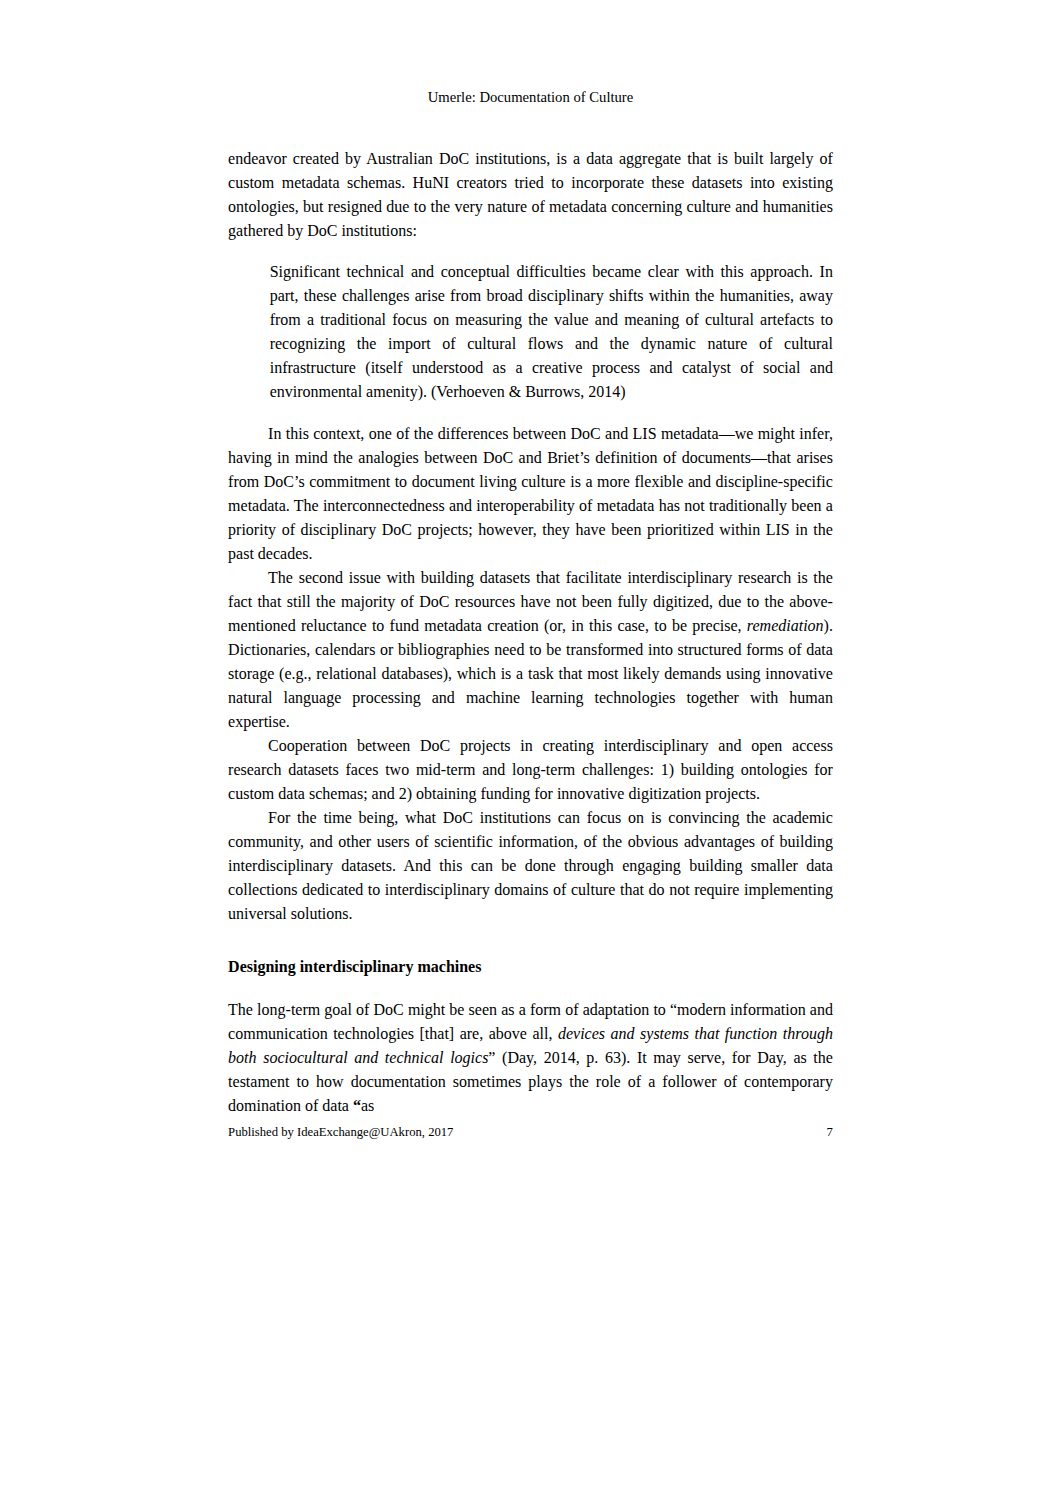Umerle: Documentation of Culture
endeavor created by Australian DoC institutions, is a data aggregate that is built largely of custom metadata schemas. HuNI creators tried to incorporate these datasets into existing ontologies, but resigned due to the very nature of metadata concerning culture and humanities gathered by DoC institutions:
Significant technical and conceptual difficulties became clear with this approach. In part, these challenges arise from broad disciplinary shifts within the humanities, away from a traditional focus on measuring the value and meaning of cultural artefacts to recognizing the import of cultural flows and the dynamic nature of cultural infrastructure (itself understood as a creative process and catalyst of social and environmental amenity). (Verhoeven & Burrows, 2014)
In this context, one of the differences between DoC and LIS metadata—we might infer, having in mind the analogies between DoC and Briet’s definition of documents—that arises from DoC’s commitment to document living culture is a more flexible and discipline-specific metadata. The interconnectedness and interoperability of metadata has not traditionally been a priority of disciplinary DoC projects; however, they have been prioritized within LIS in the past decades.
The second issue with building datasets that facilitate interdisciplinary research is the fact that still the majority of DoC resources have not been fully digitized, due to the above-mentioned reluctance to fund metadata creation (or, in this case, to be precise, remediation). Dictionaries, calendars or bibliographies need to be transformed into structured forms of data storage (e.g., relational databases), which is a task that most likely demands using innovative natural language processing and machine learning technologies together with human expertise.
Cooperation between DoC projects in creating interdisciplinary and open access research datasets faces two mid-term and long-term challenges: 1) building ontologies for custom data schemas; and 2) obtaining funding for innovative digitization projects.
For the time being, what DoC institutions can focus on is convincing the academic community, and other users of scientific information, of the obvious advantages of building interdisciplinary datasets. And this can be done through engaging building smaller data collections dedicated to interdisciplinary domains of culture that do not require implementing universal solutions.
Designing interdisciplinary machines
The long-term goal of DoC might be seen as a form of adaptation to “modern information and communication technologies [that] are, above all, devices and systems that function through both sociocultural and technical logics” (Day, 2014, p. 63). It may serve, for Day, as the testament to how documentation sometimes plays the role of a follower of contemporary domination of data “as
Published by IdeaExchange@UAkron, 2017 7